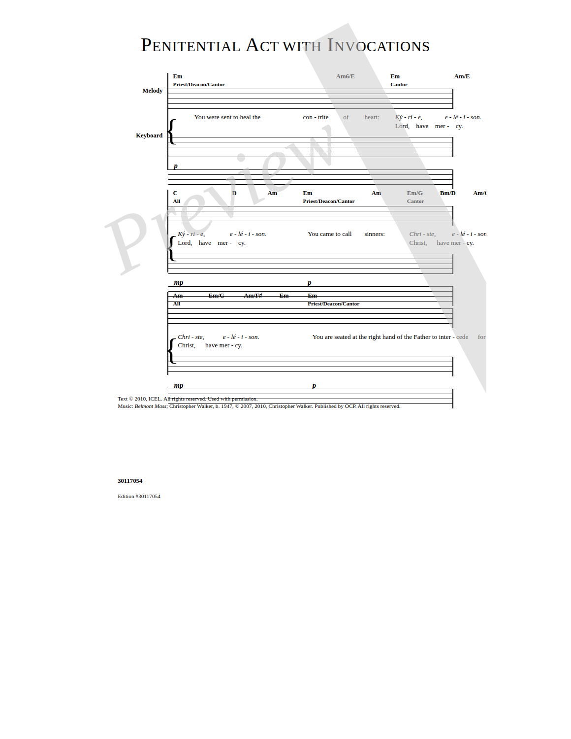PENITENTIAL ACT WITH INVOCATIONS
Preview
Melody Keyboard
{
Em Am6/E Em Am/E Em
Priest/Deacon/Cantor Cantor
You were sent to heal the con - trite of heart: Ký - ri - e, e - lé - i - son. Lord, have mer - cy.
p
{
C D Am Em Am Em/G Bm/D Am/C Em
All Priest/Deacon/Cantor Cantor
Ký - ri - e, e - lé - i - son. Lord, have mer - cy. You came to call sinners: Chri - ste, e - lé - i - son. Christ, have mer - cy.
mp p
{
Am Em/G Am/F♯ Em Em Am6/E
All Priest/Deacon/Cantor
Chri - ste, e - lé - i - son. Christ, have mer - cy. You are seated at the right hand of the Father to inter - cede for us:
mp p
Text © 2010, ICEL. All rights reserved. Used with permission.
Music: Belmont Mass; Christopher Walker, b. 1947, © 2007, 2010, Christopher Walker. Published by OCP. All rights reserved.
30117054
Edition #30117054